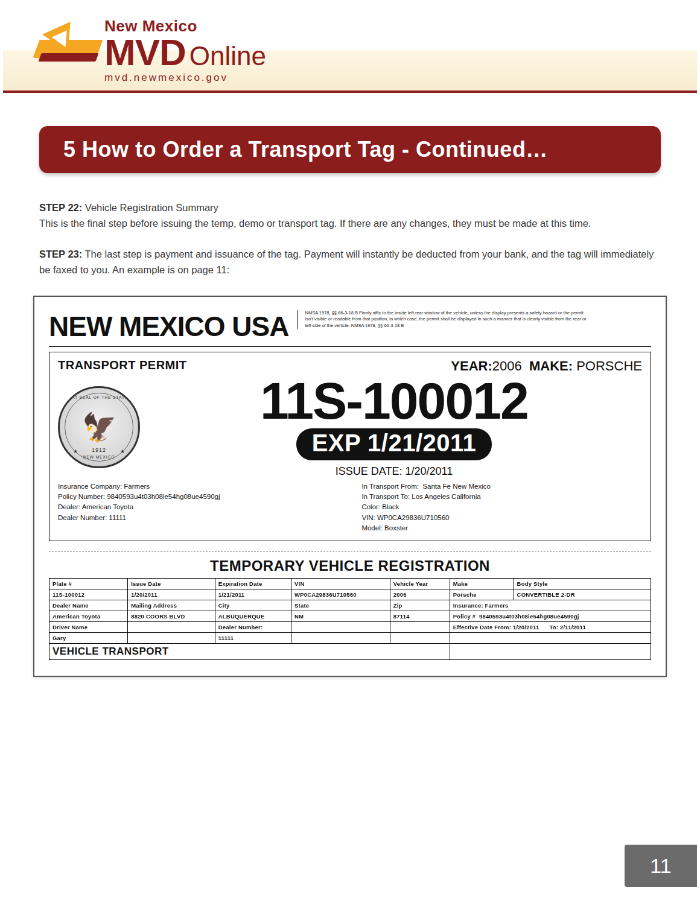New Mexico
MVD Online
mvd.newmexico.gov
5 How to Order a Transport Tag - Continued…
STEP 22: Vehicle Registration Summary
This is the final step before issuing the temp, demo or transport tag. If there are any changes, they must be made at this time.
STEP 23: The last step is payment and issuance of the tag. Payment will instantly be deducted from your bank, and the tag will immediately be faxed to you. An example is on page 11:
NEW MEXICO USA
NMSA 1978, §§ 66-3-18 B Firmly affix to the inside left rear window of the vehicle, unless the display presents a safety hazard or the permit isn't visible or readable from that position, in which case, the permit shall be displayed in such a manner that is clearly visible from the rear or left side of the vehicle. NMSA 1978, §§ 66-3-18 B
TRANSPORT PERMIT
YEAR: 2006 MAKE: PORSCHE
GREAT SEAL OF THE STATE OF
🦅
1912
★
★
NEW MEXICO
11S-100012
EXP 1/21/2011
ISSUE DATE: 1/20/2011
Insurance Company: Farmers
Policy Number: 9840593u4t03h08ie54hg08ue4590gj
Dealer: American Toyota
Dealer Number: 11111
In Transport From: Santa Fe New Mexico
In Transport To: Los Angeles California
Color: Black
VIN: WP0CA29836U710560
Model: Boxster
TEMPORARY VEHICLE REGISTRATION
| Plate # | Issue Date | Expiration Date | VIN | Vehicle Year | Make | Body Style |
| --- | --- | --- | --- | --- | --- | --- |
| 11S-100012 | 1/20/2011 | 1/21/2011 | WP0CA29836U710560 | 2006 | Porsche | CONVERTIBLE 2-DR |
| Dealer Name | Mailing Address | City | State | Zip | Insurance: Farmers |
| American Toyota | 8820 COORS BLVD | ALBUQUERQUE | NM | 87114 | Policy # 9840593u4t03h08ie54hg08ue4590gj |
| Driver Name | | Dealer Number: | | | Effective Date From: 1/20/2011 To: 2/11/2011 |
| Gary | | 11111 | | | |
| VEHICLE TRANSPORT | |
11